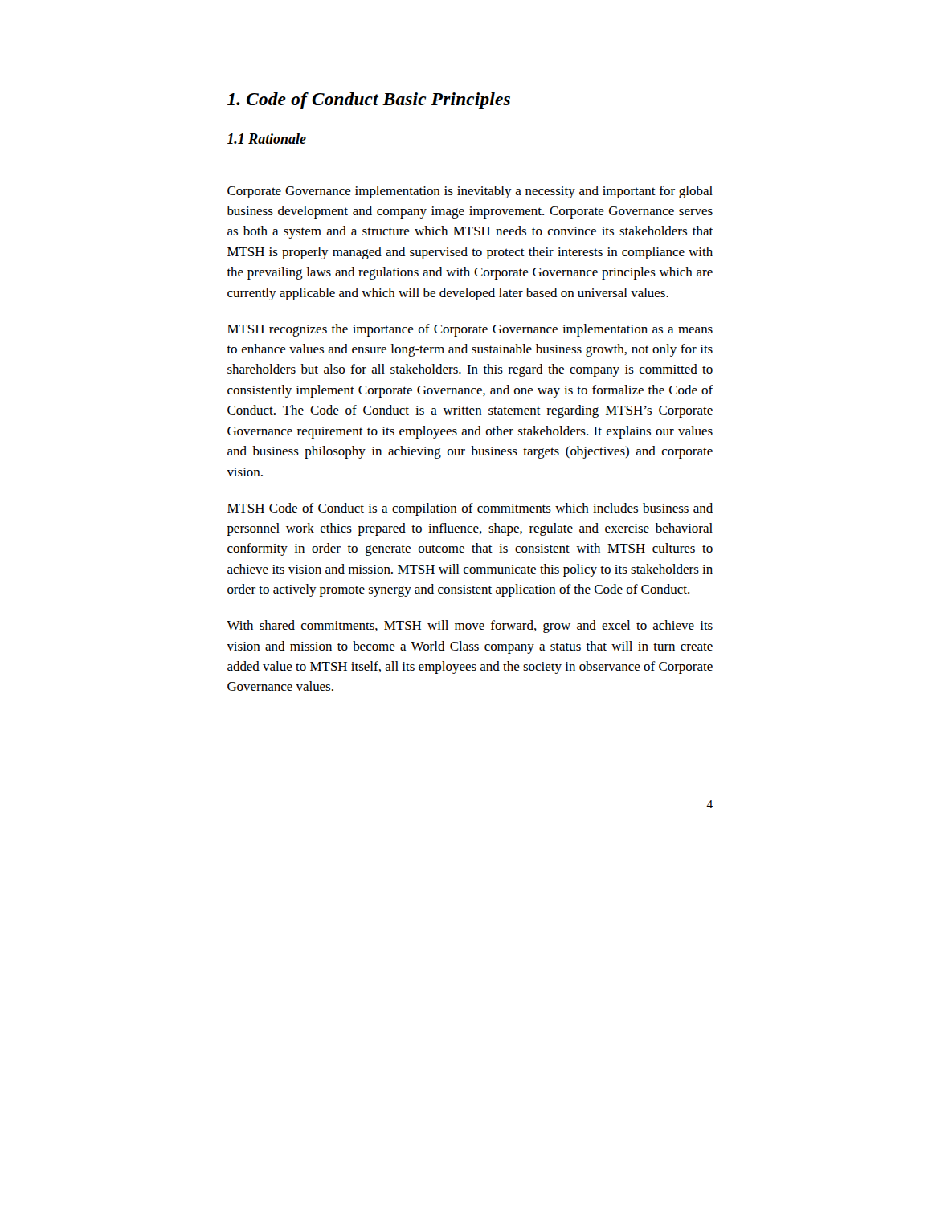1. Code of Conduct Basic Principles
1.1 Rationale
Corporate Governance implementation is inevitably a necessity and important for global business development and company image improvement. Corporate Governance serves as both a system and a structure which MTSH needs to convince its stakeholders that MTSH is properly managed and supervised to protect their interests in compliance with the prevailing laws and regulations and with Corporate Governance principles which are currently applicable and which will be developed later based on universal values.
MTSH recognizes the importance of Corporate Governance implementation as a means to enhance values and ensure long-term and sustainable business growth, not only for its shareholders but also for all stakeholders. In this regard the company is committed to consistently implement Corporate Governance, and one way is to formalize the Code of Conduct. The Code of Conduct is a written statement regarding MTSH’s Corporate Governance requirement to its employees and other stakeholders. It explains our values and business philosophy in achieving our business targets (objectives) and corporate vision.
MTSH Code of Conduct is a compilation of commitments which includes business and personnel work ethics prepared to influence, shape, regulate and exercise behavioral conformity in order to generate outcome that is consistent with MTSH cultures to achieve its vision and mission. MTSH will communicate this policy to its stakeholders in order to actively promote synergy and consistent application of the Code of Conduct.
With shared commitments, MTSH will move forward, grow and excel to achieve its vision and mission to become a World Class company a status that will in turn create added value to MTSH itself, all its employees and the society in observance of Corporate Governance values.
4